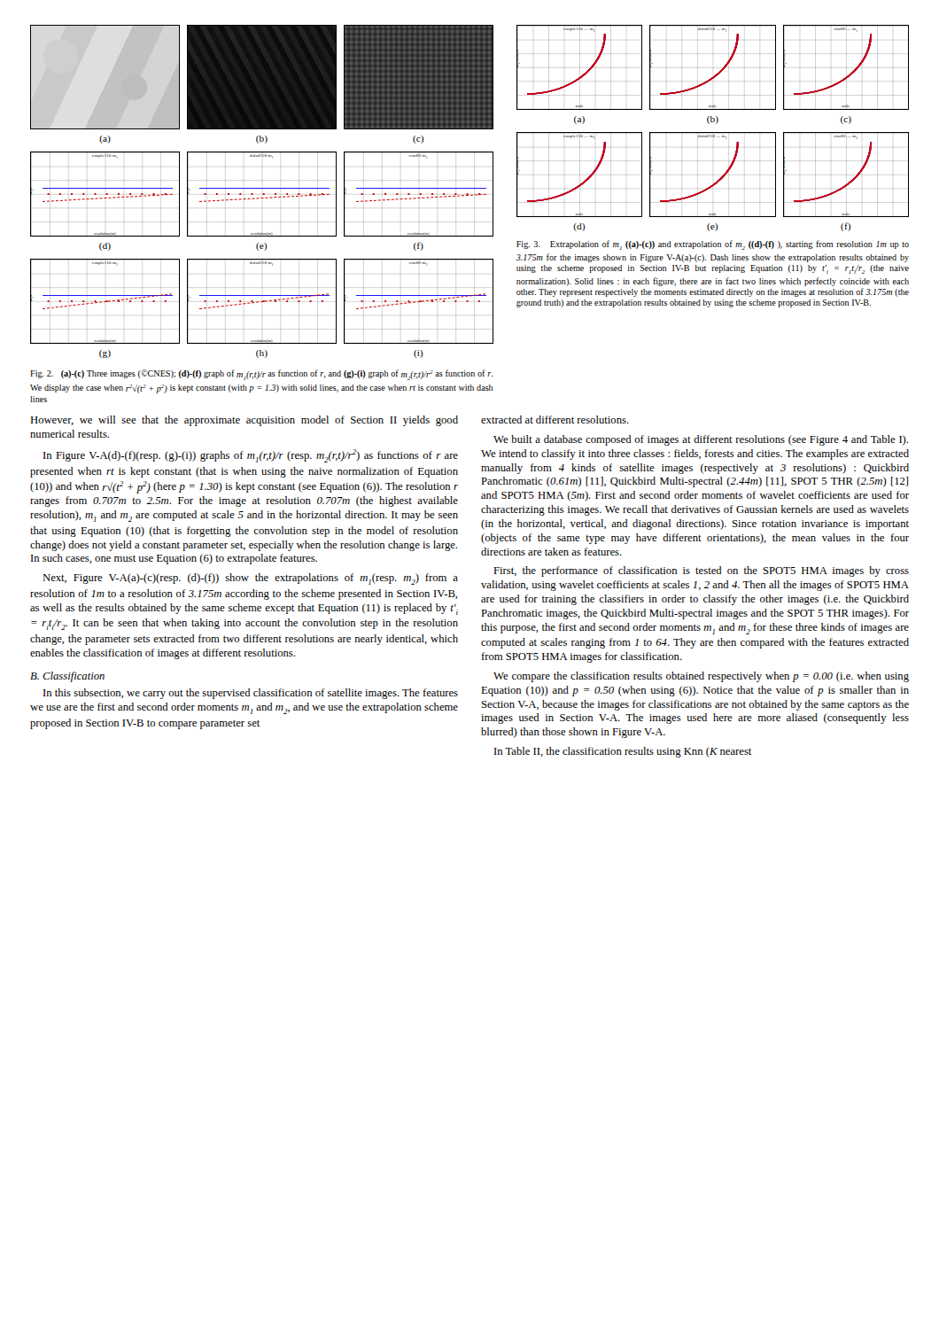(a)
(b)
(c)
couple110-m1
m1/r
resolution(m)
dsfsd218-m1
m1/r
resolution(m)
ciar86-m1
m1/r
resolution(m)
(d)
(e)
(f)
couple110-m2
m2/r2
resolution(m)
dsfsd218-m2
m2/r2
resolution(m)
ciar86-m2
m2/r2
resolution(m)
(g)
(h)
(i)
Fig. 2. (a)-(c) Three images (©CNES); (d)-(f) graph of m1(r,t)/r as function of r, and (g)-(i) graph of m2(r,t)/r2 as function of r. We display the case when r2√(t2 + p2) is kept constant (with p = 1.3) with solid lines, and the case when rt is constant with dash lines
couple110 — m1
m1, nearest
scale
dsfsd218 — m1
m1, nearest
scale
ciar86 — m1
m1, nearest
scale
(a)
(b)
(c)
couple110 — m2
m2, nearest
scale
dsfsd218 — m2
m2, nearest
scale
ciar86 — m2
m2, nearest
scale
(d)
(e)
(f)
Fig. 3. Extrapolation of m1 ((a)-(c)) and extrapolation of m2 ((d)-(f) ), starting from resolution 1m up to 3.175m for the images shown in Figure V-A(a)-(c). Dash lines show the extrapolation results obtained by using the scheme proposed in Section IV-B but replacing Equation (11) by t′i = r1ti/r2 (the naive normalization). Solid lines : in each figure, there are in fact two lines which perfectly coincide with each other. They represent respectively the moments estimated directly on the images at resolution of 3.175m (the ground truth) and the extrapolation results obtained by using the scheme proposed in Section IV-B.
However, we will see that the approximate acquisition model of Section II yields good numerical results.
In Figure V-A(d)-(f)(resp. (g)-(i)) graphs of m1(r,t)/r (resp. m2(r,t)/r2) as functions of r are presented when rt is kept constant (that is when using the naive normalization of Equation (10)) and when r√(t2 + p2) (here p = 1.30) is kept constant (see Equation (6)). The resolution r ranges from 0.707m to 2.5m. For the image at resolution 0.707m (the highest available resolution), m1 and m2 are computed at scale 5 and in the horizontal direction. It may be seen that using Equation (10) (that is forgetting the convolution step in the model of resolution change) does not yield a constant parameter set, especially when the resolution change is large. In such cases, one must use Equation (6) to extrapolate features.
Next, Figure V-A(a)-(c)(resp. (d)-(f)) show the extrapolations of m1(resp. m2) from a resolution of 1m to a resolution of 3.175m according to the scheme presented in Section IV-B, as well as the results obtained by the same scheme except that Equation (11) is replaced by t′i = riti/r2. It can be seen that when taking into account the convolution step in the resolution change, the parameter sets extracted from two different resolutions are nearly identical, which enables the classification of images at different resolutions.
B. Classification
In this subsection, we carry out the supervised classification of satellite images. The features we use are the first and second order moments m1 and m2, and we use the extrapolation scheme proposed in Section IV-B to compare parameter set
extracted at different resolutions.
We built a database composed of images at different resolutions (see Figure 4 and Table I). We intend to classify it into three classes : fields, forests and cities. The examples are extracted manually from 4 kinds of satellite images (respectively at 3 resolutions) : Quickbird Panchromatic (0.61m) [11], Quickbird Multi-spectral (2.44m) [11], SPOT 5 THR (2.5m) [12] and SPOT5 HMA (5m). First and second order moments of wavelet coefficients are used for characterizing this images. We recall that derivatives of Gaussian kernels are used as wavelets (in the horizontal, vertical, and diagonal directions). Since rotation invariance is important (objects of the same type may have different orientations), the mean values in the four directions are taken as features.
First, the performance of classification is tested on the SPOT5 HMA images by cross validation, using wavelet coefficients at scales 1, 2 and 4. Then all the images of SPOT5 HMA are used for training the classifiers in order to classify the other images (i.e. the Quickbird Panchromatic images, the Quickbird Multi-spectral images and the SPOT 5 THR images). For this purpose, the first and second order moments m1 and m2 for these three kinds of images are computed at scales ranging from 1 to 64. They are then compared with the features extracted from SPOT5 HMA images for classification.
We compare the classification results obtained respectively when p = 0.00 (i.e. when using Equation (10)) and p = 0.50 (when using (6)). Notice that the value of p is smaller than in Section V-A, because the images for classifications are not obtained by the same captors as the images used in Section V-A. The images used here are more aliased (consequently less blurred) than those shown in Figure V-A.
In Table II, the classification results using Knn (K nearest